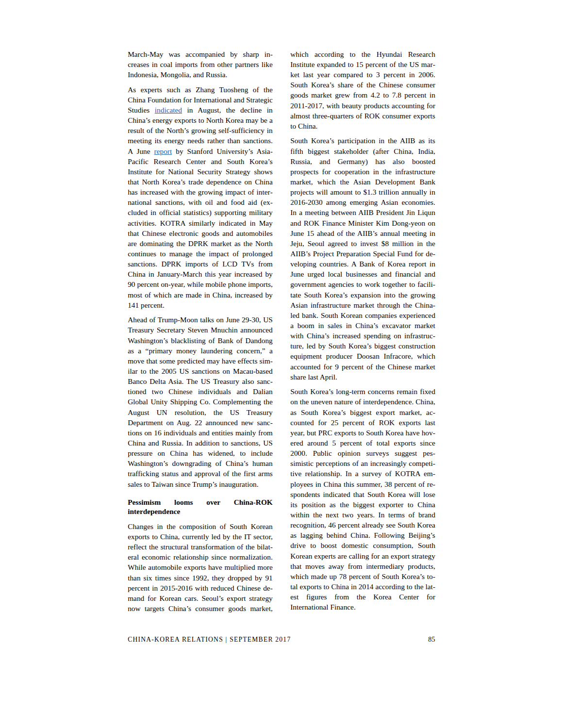March-May was accompanied by sharp increases in coal imports from other partners like Indonesia, Mongolia, and Russia.
As experts such as Zhang Tuosheng of the China Foundation for International and Strategic Studies indicated in August, the decline in China’s energy exports to North Korea may be a result of the North’s growing self-sufficiency in meeting its energy needs rather than sanctions. A June report by Stanford University’s Asia-Pacific Research Center and South Korea’s Institute for National Security Strategy shows that North Korea’s trade dependence on China has increased with the growing impact of international sanctions, with oil and food aid (excluded in official statistics) supporting military activities. KOTRA similarly indicated in May that Chinese electronic goods and automobiles are dominating the DPRK market as the North continues to manage the impact of prolonged sanctions. DPRK imports of LCD TVs from China in January-March this year increased by 90 percent on-year, while mobile phone imports, most of which are made in China, increased by 141 percent.
Ahead of Trump-Moon talks on June 29-30, US Treasury Secretary Steven Mnuchin announced Washington’s blacklisting of Bank of Dandong as a “primary money laundering concern,” a move that some predicted may have effects similar to the 2005 US sanctions on Macau-based Banco Delta Asia. The US Treasury also sanctioned two Chinese individuals and Dalian Global Unity Shipping Co. Complementing the August UN resolution, the US Treasury Department on Aug. 22 announced new sanctions on 16 individuals and entities mainly from China and Russia. In addition to sanctions, US pressure on China has widened, to include Washington’s downgrading of China’s human trafficking status and approval of the first arms sales to Taiwan since Trump’s inauguration.
Pessimism looms over China-ROK interdependence
Changes in the composition of South Korean exports to China, currently led by the IT sector, reflect the structural transformation of the bilateral economic relationship since normalization. While automobile exports have multiplied more than six times since 1992, they dropped by 91 percent in 2015-2016 with reduced Chinese demand for Korean cars. Seoul’s export strategy now targets China’s consumer goods market, which according to the Hyundai Research Institute expanded to 15 percent of the US market last year compared to 3 percent in 2006. South Korea’s share of the Chinese consumer goods market grew from 4.2 to 7.8 percent in 2011-2017, with beauty products accounting for almost three-quarters of ROK consumer exports to China.
South Korea’s participation in the AIIB as its fifth biggest stakeholder (after China, India, Russia, and Germany) has also boosted prospects for cooperation in the infrastructure market, which the Asian Development Bank projects will amount to $1.3 trillion annually in 2016-2030 among emerging Asian economies. In a meeting between AIIB President Jin Liqun and ROK Finance Minister Kim Dong-yeon on June 15 ahead of the AIIB’s annual meeting in Jeju, Seoul agreed to invest $8 million in the AIIB’s Project Preparation Special Fund for developing countries. A Bank of Korea report in June urged local businesses and financial and government agencies to work together to facilitate South Korea’s expansion into the growing Asian infrastructure market through the China-led bank. South Korean companies experienced a boom in sales in China’s excavator market with China’s increased spending on infrastructure, led by South Korea’s biggest construction equipment producer Doosan Infracore, which accounted for 9 percent of the Chinese market share last April.
South Korea’s long-term concerns remain fixed on the uneven nature of interdependence. China, as South Korea’s biggest export market, accounted for 25 percent of ROK exports last year, but PRC exports to South Korea have hovered around 5 percent of total exports since 2000. Public opinion surveys suggest pessimistic perceptions of an increasingly competitive relationship. In a survey of KOTRA employees in China this summer, 38 percent of respondents indicated that South Korea will lose its position as the biggest exporter to China within the next two years. In terms of brand recognition, 46 percent already see South Korea as lagging behind China. Following Beijing’s drive to boost domestic consumption, South Korean experts are calling for an export strategy that moves away from intermediary products, which made up 78 percent of South Korea’s total exports to China in 2014 according to the latest figures from the Korea Center for International Finance.
China-Korea Relations | September 2017 85